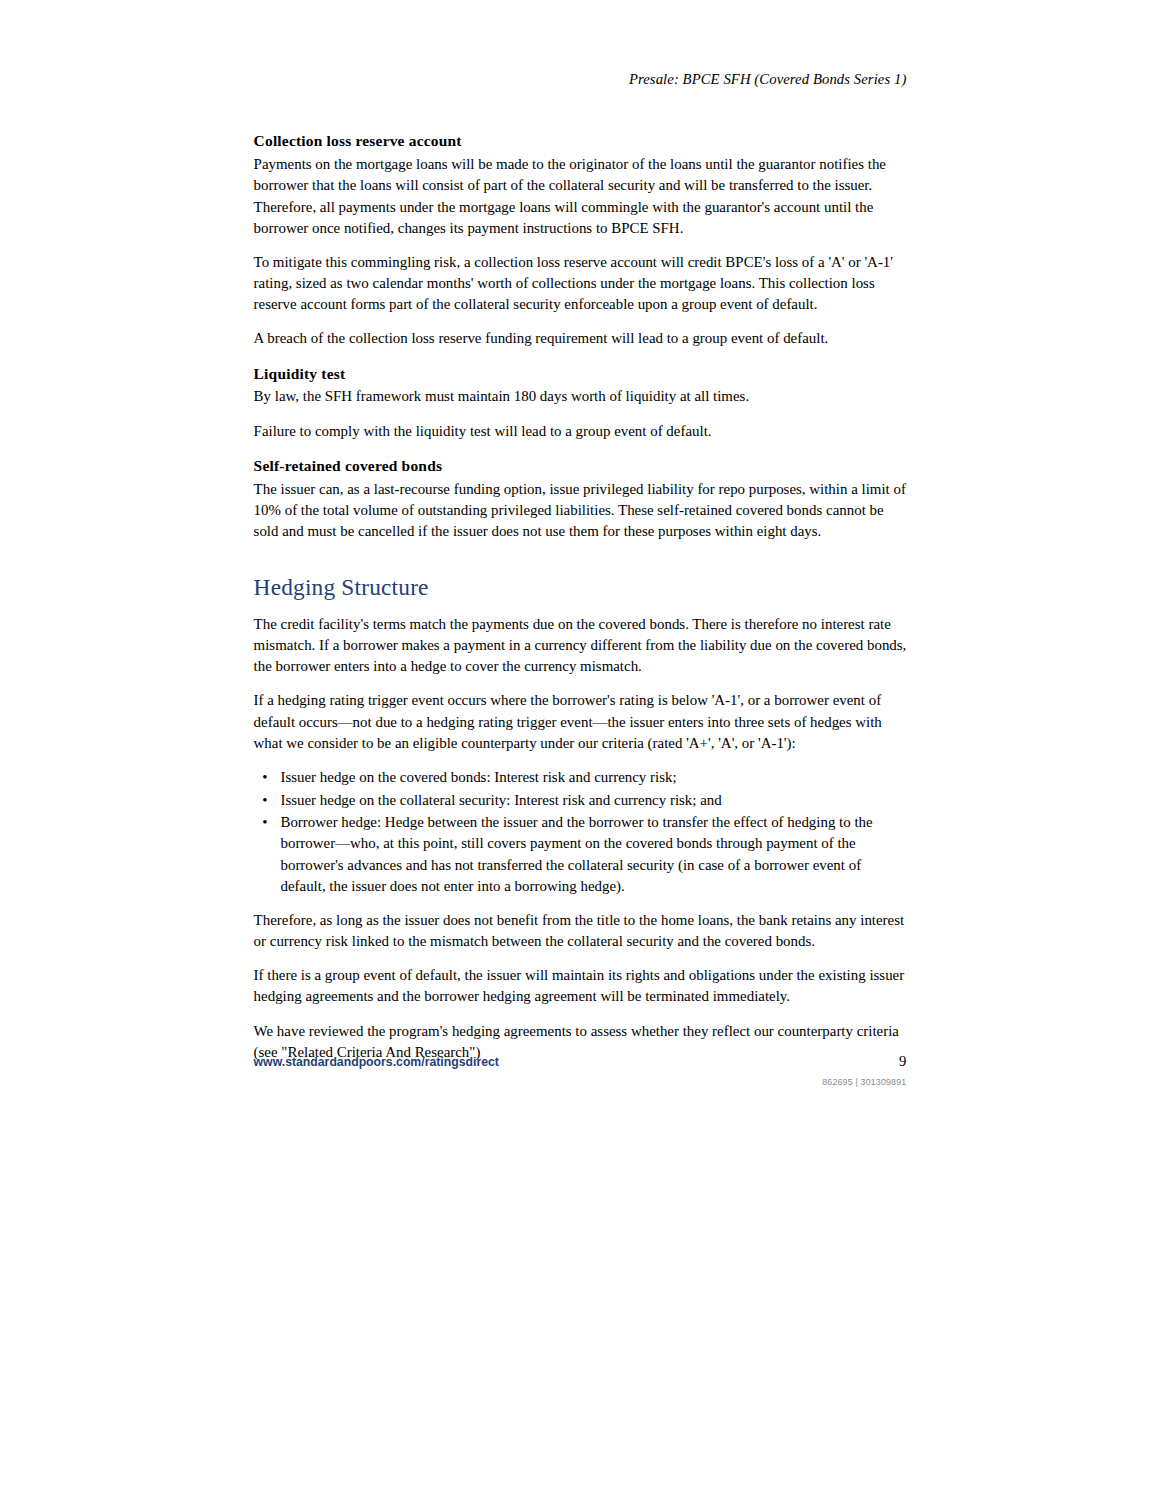Presale: BPCE SFH (Covered Bonds Series 1)
Collection loss reserve account
Payments on the mortgage loans will be made to the originator of the loans until the guarantor notifies the borrower that the loans will consist of part of the collateral security and will be transferred to the issuer. Therefore, all payments under the mortgage loans will commingle with the guarantor's account until the borrower once notified, changes its payment instructions to BPCE SFH.
To mitigate this commingling risk, a collection loss reserve account will credit BPCE's loss of a 'A' or 'A-1' rating, sized as two calendar months' worth of collections under the mortgage loans. This collection loss reserve account forms part of the collateral security enforceable upon a group event of default.
A breach of the collection loss reserve funding requirement will lead to a group event of default.
Liquidity test
By law, the SFH framework must maintain 180 days worth of liquidity at all times.
Failure to comply with the liquidity test will lead to a group event of default.
Self-retained covered bonds
The issuer can, as a last-recourse funding option, issue privileged liability for repo purposes, within a limit of 10% of the total volume of outstanding privileged liabilities. These self-retained covered bonds cannot be sold and must be cancelled if the issuer does not use them for these purposes within eight days.
Hedging Structure
The credit facility's terms match the payments due on the covered bonds. There is therefore no interest rate mismatch. If a borrower makes a payment in a currency different from the liability due on the covered bonds, the borrower enters into a hedge to cover the currency mismatch.
If a hedging rating trigger event occurs where the borrower's rating is below 'A-1', or a borrower event of default occurs—not due to a hedging rating trigger event—the issuer enters into three sets of hedges with what we consider to be an eligible counterparty under our criteria (rated 'A+', 'A', or 'A-1'):
Issuer hedge on the covered bonds: Interest risk and currency risk;
Issuer hedge on the collateral security: Interest risk and currency risk; and
Borrower hedge: Hedge between the issuer and the borrower to transfer the effect of hedging to the borrower—who, at this point, still covers payment on the covered bonds through payment of the borrower's advances and has not transferred the collateral security (in case of a borrower event of default, the issuer does not enter into a borrowing hedge).
Therefore, as long as the issuer does not benefit from the title to the home loans, the bank retains any interest or currency risk linked to the mismatch between the collateral security and the covered bonds.
If there is a group event of default, the issuer will maintain its rights and obligations under the existing issuer hedging agreements and the borrower hedging agreement will be terminated immediately.
We have reviewed the program's hedging agreements to assess whether they reflect our counterparty criteria (see "Related Criteria And Research")
www.standardandpoors.com/ratingsdirect 9
862695 | 301309891